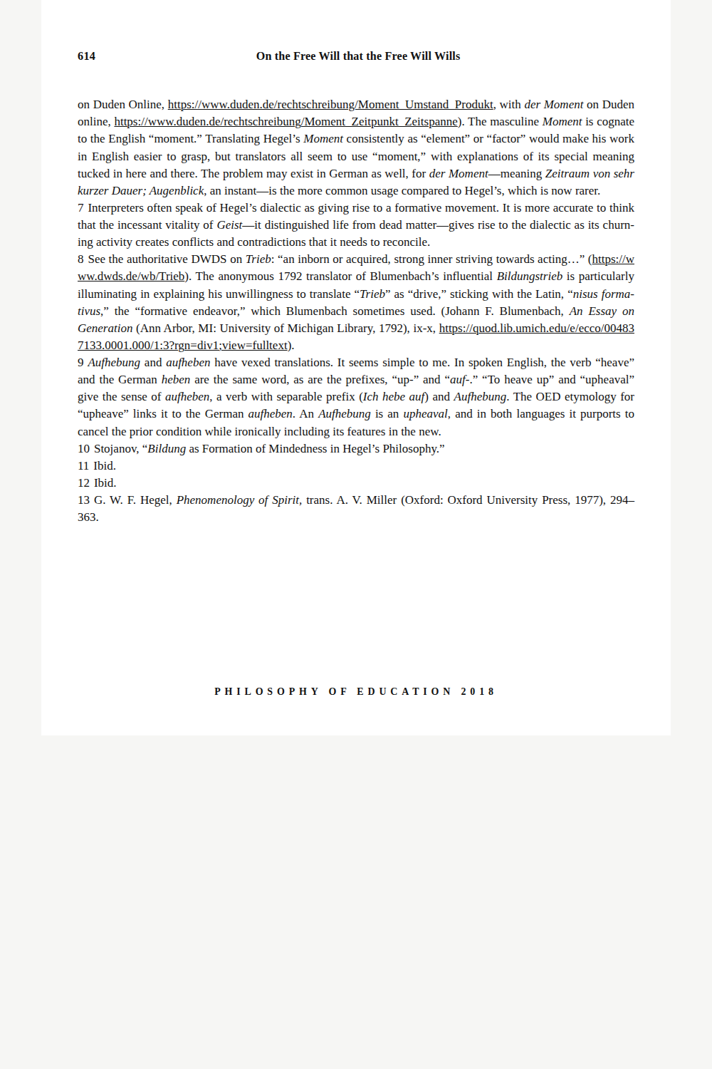614 On the Free Will that the Free Will Wills
on Duden Online, https://www.duden.de/rechtschreibung/Moment_Umstand_Produkt, with der Moment on Duden online, https://www.duden.de/rechtschreibung/Moment_Zeitpunkt_Zeitspanne). The masculine Moment is cognate to the English “moment.” Translating Hegel’s Moment consistently as “element” or “factor” would make his work in English easier to grasp, but translators all seem to use “moment,” with explanations of its special meaning tucked in here and there. The problem may exist in German as well, for der Moment—meaning Zeitraum von sehr kurzer Dauer; Augenblick, an instant—is the more common usage compared to Hegel’s, which is now rarer.
7 Interpreters often speak of Hegel’s dialectic as giving rise to a formative movement. It is more accurate to think that the incessant vitality of Geist—it distinguished life from dead matter—gives rise to the dialectic as its churning activity creates conflicts and contradictions that it needs to reconcile.
8 See the authoritative DWDS on Trieb: “an inborn or acquired, strong inner striving towards acting…” (https://www.dwds.de/wb/Trieb). The anonymous 1792 translator of Blumenbach’s influential Bildungstrieb is particularly illuminating in explaining his unwillingness to translate “Trieb” as “drive,” sticking with the Latin, “nisus formativus,” the “formative endeavor,” which Blumenbach sometimes used. (Johann F. Blumenbach, An Essay on Generation (Ann Arbor, MI: University of Michigan Library, 1792), ix-x, https://quod.lib.umich.edu/e/ecco/004837133.0001.000/1:3?rgn=div1;view=fulltext).
9 Aufhebung and aufheben have vexed translations. It seems simple to me. In spoken English, the verb “heave” and the German heben are the same word, as are the prefixes, “up-” and “auf-.” “To heave up” and “upheaval” give the sense of aufheben, a verb with separable prefix (Ich hebe auf) and Aufhebung. The OED etymology for “upheave” links it to the German aufheben. An Aufhebung is an upheaval, and in both languages it purports to cancel the prior condition while ironically including its features in the new.
10 Stojanov, “Bildung as Formation of Mindedness in Hegel’s Philosophy.”
11 Ibid.
12 Ibid.
13 G. W. F. Hegel, Phenomenology of Spirit, trans. A. V. Miller (Oxford: Oxford University Press, 1977), 294–363.
Philosophy of Education 2018